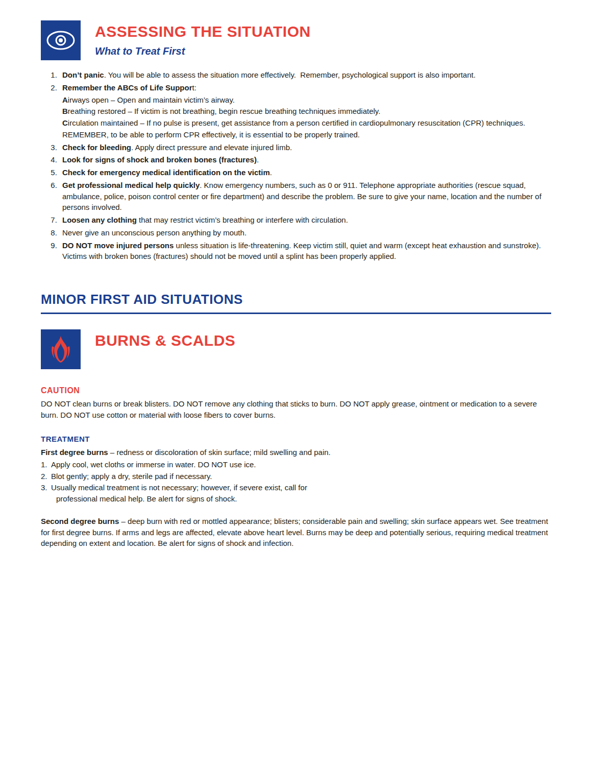ASSESSING THE SITUATION
What to Treat First
Don’t panic. You will be able to assess the situation more effectively. Remember, psychological support is also important.
Remember the ABCs of Life Support:
Airways open – Open and maintain victim’s airway.
Breathing restored – If victim is not breathing, begin rescue breathing techniques immediately.
Circulation maintained – If no pulse is present, get assistance from a person certified in cardiopulmonary resuscitation (CPR) techniques.
REMEMBER, to be able to perform CPR effectively, it is essential to be properly trained.
Check for bleeding. Apply direct pressure and elevate injured limb.
Look for signs of shock and broken bones (fractures).
Check for emergency medical identification on the victim.
Get professional medical help quickly. Know emergency numbers, such as 0 or 911. Telephone appropriate authorities (rescue squad, ambulance, police, poison control center or fire department) and describe the problem. Be sure to give your name, location and the number of persons involved.
Loosen any clothing that may restrict victim’s breathing or interfere with circulation.
Never give an unconscious person anything by mouth.
DO NOT move injured persons unless situation is life-threatening. Keep victim still, quiet and warm (except heat exhaustion and sunstroke). Victims with broken bones (fractures) should not be moved until a splint has been properly applied.
MINOR FIRST AID SITUATIONS
BURNS & SCALDS
CAUTION
DO NOT clean burns or break blisters. DO NOT remove any clothing that sticks to burn. DO NOT apply grease, ointment or medication to a severe burn. DO NOT use cotton or material with loose fibers to cover burns.
TREATMENT
First degree burns – redness or discoloration of skin surface; mild swelling and pain.
Apply cool, wet cloths or immerse in water. DO NOT use ice.
Blot gently; apply a dry, sterile pad if necessary.
Usually medical treatment is not necessary; however, if severe exist, call forprofessional medical help. Be alert for signs of shock.
Second degree burns – deep burn with red or mottled appearance; blisters; considerable pain and swelling; skin surface appears wet. See treatment for first degree burns. If arms and legs are affected, elevate above heart level. Burns may be deep and potentially serious, requiring medical treatment depending on extent and location. Be alert for signs of shock and infection.